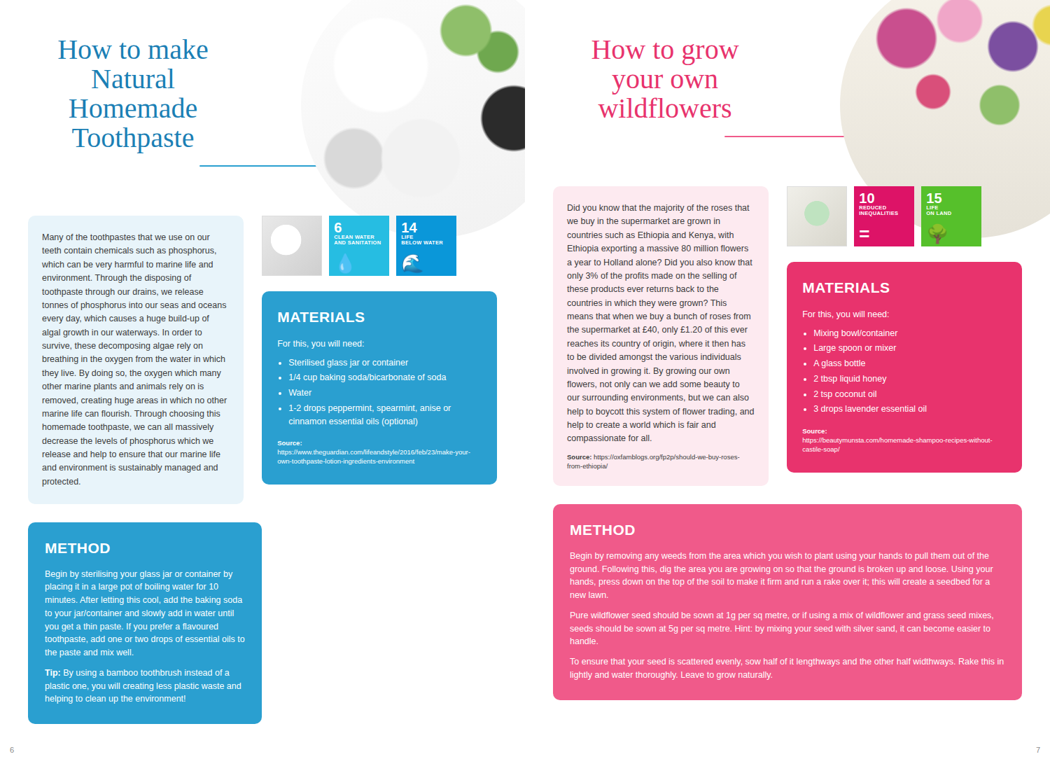How to make
Natural Homemade
Toothpaste
Many of the toothpastes that we use on our teeth contain chemicals such as phosphorus, which can be very harmful to marine life and environment. Through the disposing of toothpaste through our drains, we release tonnes of phosphorus into our seas and oceans every day, which causes a huge build-up of algal growth in our waterways. In order to survive, these decomposing algae rely on breathing in the oxygen from the water in which they live. By doing so, the oxygen which many other marine plants and animals rely on is removed, creating huge areas in which no other marine life can flourish. Through choosing this homemade toothpaste, we can all massively decrease the levels of phosphorus which we release and help to ensure that our marine life and environment is sustainably managed and protected.
6
Clean Water
and Sanitation
💧
14
Life
Below Water
🌊
Materials
For this, you will need:
Sterilised glass jar or container
1/4 cup baking soda/bicarbonate of soda
Water
1-2 drops peppermint, spearmint, anise or cinnamon essential oils (optional)
Source: https://www.theguardian.com/lifeandstyle/2016/feb/23/make-your-own-toothpaste-lotion-ingredients-environment
Method
Begin by sterilising your glass jar or container by placing it in a large pot of boiling water for 10 minutes. After letting this cool, add the baking soda to your jar/container and slowly add in water until you get a thin paste. If you prefer a flavoured toothpaste, add one or two drops of essential oils to the paste and mix well.
Tip: By using a bamboo toothbrush instead of a plastic one, you will creating less plastic waste and helping to clean up the environment!
6
How to grow
your own
wildflowers
Did you know that the majority of the roses that we buy in the supermarket are grown in countries such as Ethiopia and Kenya, with Ethiopia exporting a massive 80 million flowers a year to Holland alone? Did you also know that only 3% of the profits made on the selling of these products ever returns back to the countries in which they were grown? This means that when we buy a bunch of roses from the supermarket at £40, only £1.20 of this ever reaches its country of origin, where it then has to be divided amongst the various individuals involved in growing it. By growing our own flowers, not only can we add some beauty to our surrounding environments, but we can also help to boycott this system of flower trading, and help to create a world which is fair and compassionate for all.
Source: https://oxfamblogs.org/fp2p/should-we-buy-roses-from-ethiopia/
10
Reduced
Inequalities
=
15
Life
On Land
🌳
Materials
For this, you will need:
Mixing bowl/container
Large spoon or mixer
A glass bottle
2 tbsp liquid honey
2 tsp coconut oil
3 drops lavender essential oil
Source:
https://beautymunsta.com/homemade-shampoo-recipes-without-castile-soap/
Method
Begin by removing any weeds from the area which you wish to plant using your hands to pull them out of the ground. Following this, dig the area you are growing on so that the ground is broken up and loose. Using your hands, press down on the top of the soil to make it firm and run a rake over it; this will create a seedbed for a new lawn.
Pure wildflower seed should be sown at 1g per sq metre, or if using a mix of wildflower and grass seed mixes, seeds should be sown at 5g per sq metre. Hint: by mixing your seed with silver sand, it can become easier to handle.
To ensure that your seed is scattered evenly, sow half of it lengthways and the other half widthways. Rake this in lightly and water thoroughly. Leave to grow naturally.
7